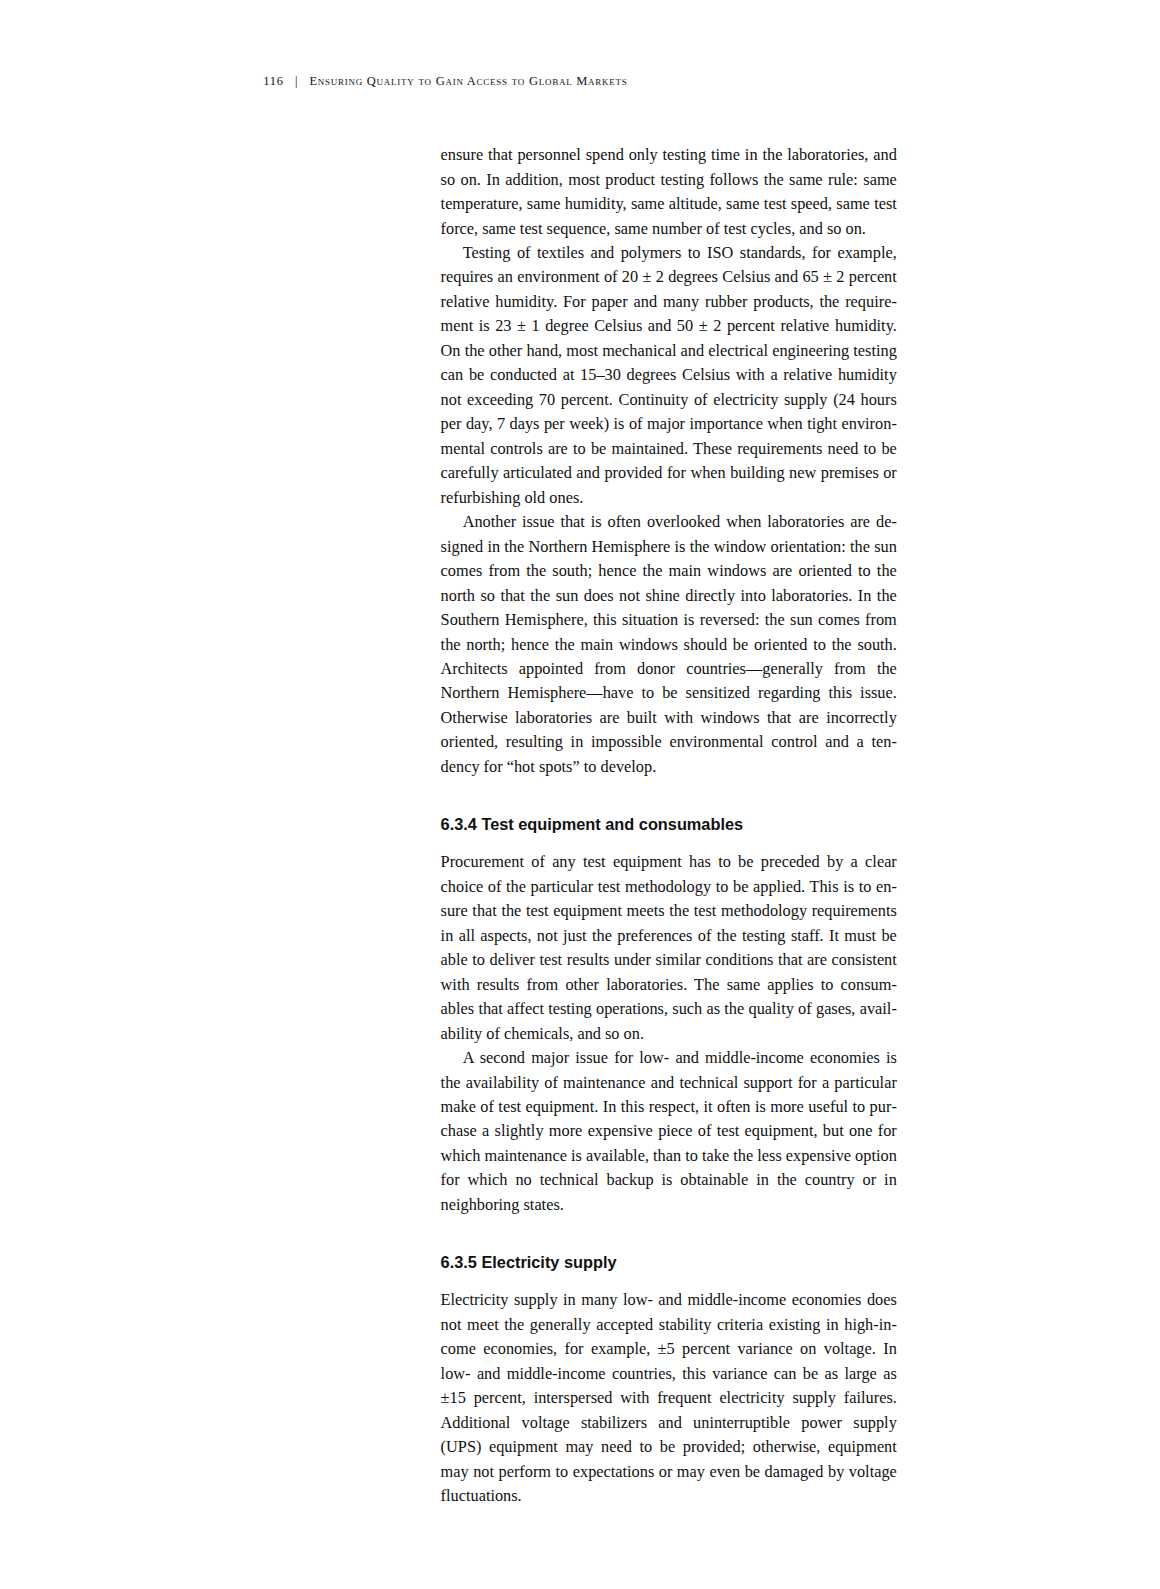116|Ensuring Quality to Gain Access to Global Markets
ensure that personnel spend only testing time in the laboratories, and so on. In addition, most product testing follows the same rule: same temperature, same humidity, same altitude, same test speed, same test force, same test sequence, same number of test cycles, and so on.
Testing of textiles and polymers to ISO standards, for example, requires an environment of 20 ± 2 degrees Celsius and 65 ± 2 percent relative humidity. For paper and many rubber products, the requirement is 23 ± 1 degree Celsius and 50 ± 2 percent relative humidity. On the other hand, most mechanical and electrical engineering testing can be conducted at 15–30 degrees Celsius with a relative humidity not exceeding 70 percent. Continuity of electricity supply (24 hours per day, 7 days per week) is of major importance when tight environmental controls are to be maintained. These requirements need to be carefully articulated and provided for when building new premises or refurbishing old ones.
Another issue that is often overlooked when laboratories are designed in the Northern Hemisphere is the window orientation: the sun comes from the south; hence the main windows are oriented to the north so that the sun does not shine directly into laboratories. In the Southern Hemisphere, this situation is reversed: the sun comes from the north; hence the main windows should be oriented to the south. Architects appointed from donor countries—generally from the Northern Hemisphere—have to be sensitized regarding this issue. Otherwise laboratories are built with windows that are incorrectly oriented, resulting in impossible environmental control and a tendency for “hot spots” to develop.
6.3.4 Test equipment and consumables
Procurement of any test equipment has to be preceded by a clear choice of the particular test methodology to be applied. This is to ensure that the test equipment meets the test methodology requirements in all aspects, not just the preferences of the testing staff. It must be able to deliver test results under similar conditions that are consistent with results from other laboratories. The same applies to consumables that affect testing operations, such as the quality of gases, availability of chemicals, and so on.
A second major issue for low- and middle-income economies is the availability of maintenance and technical support for a particular make of test equipment. In this respect, it often is more useful to purchase a slightly more expensive piece of test equipment, but one for which maintenance is available, than to take the less expensive option for which no technical backup is obtainable in the country or in neighboring states.
6.3.5 Electricity supply
Electricity supply in many low- and middle-income economies does not meet the generally accepted stability criteria existing in high-income economies, for example, ±5 percent variance on voltage. In low- and middle-income countries, this variance can be as large as ±15 percent, interspersed with frequent electricity supply failures. Additional voltage stabilizers and uninterruptible power supply (UPS) equipment may need to be provided; otherwise, equipment may not perform to expectations or may even be damaged by voltage fluctuations.